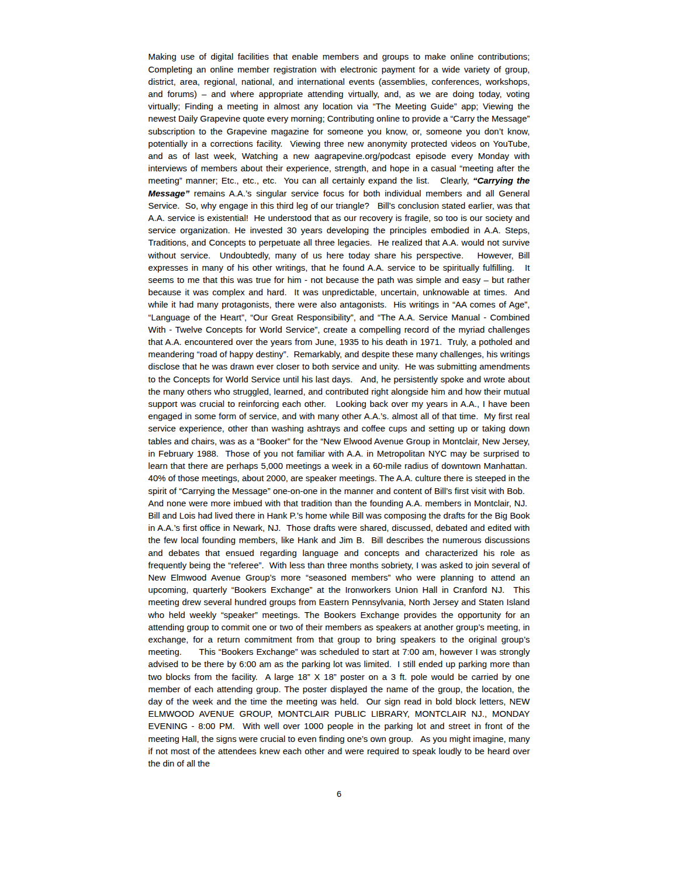Making use of digital facilities that enable members and groups to make online contributions; Completing an online member registration with electronic payment for a wide variety of group, district, area, regional, national, and international events (assemblies, conferences, workshops, and forums) – and where appropriate attending virtually, and, as we are doing today, voting virtually; Finding a meeting in almost any location via “The Meeting Guide” app; Viewing the newest Daily Grapevine quote every morning; Contributing online to provide a “Carry the Message” subscription to the Grapevine magazine for someone you know, or, someone you don’t know, potentially in a corrections facility. Viewing three new anonymity protected videos on YouTube, and as of last week, Watching a new aagrapevine.org/podcast episode every Monday with interviews of members about their experience, strength, and hope in a casual “meeting after the meeting” manner; Etc., etc., etc. You can all certainly expand the list. Clearly, “Carrying the Message” remains A.A.’s singular service focus for both individual members and all General Service. So, why engage in this third leg of our triangle? Bill’s conclusion stated earlier, was that A.A. service is existential! He understood that as our recovery is fragile, so too is our society and service organization. He invested 30 years developing the principles embodied in A.A. Steps, Traditions, and Concepts to perpetuate all three legacies. He realized that A.A. would not survive without service. Undoubtedly, many of us here today share his perspective. However, Bill expresses in many of his other writings, that he found A.A. service to be spiritually fulfilling. It seems to me that this was true for him - not because the path was simple and easy – but rather because it was complex and hard. It was unpredictable, uncertain, unknowable at times. And while it had many protagonists, there were also antagonists. His writings in “AA comes of Age”, “Language of the Heart”, “Our Great Responsibility”, and “The A.A. Service Manual - Combined With - Twelve Concepts for World Service”, create a compelling record of the myriad challenges that A.A. encountered over the years from June, 1935 to his death in 1971. Truly, a potholed and meandering “road of happy destiny”. Remarkably, and despite these many challenges, his writings disclose that he was drawn ever closer to both service and unity. He was submitting amendments to the Concepts for World Service until his last days. And, he persistently spoke and wrote about the many others who struggled, learned, and contributed right alongside him and how their mutual support was crucial to reinforcing each other. Looking back over my years in A.A., I have been engaged in some form of service, and with many other A.A.’s. almost all of that time. My first real service experience, other than washing ashtrays and coffee cups and setting up or taking down tables and chairs, was as a “Booker” for the “New Elwood Avenue Group in Montclair, New Jersey, in February 1988. Those of you not familiar with A.A. in Metropolitan NYC may be surprised to learn that there are perhaps 5,000 meetings a week in a 60-mile radius of downtown Manhattan. 40% of those meetings, about 2000, are speaker meetings. The A.A. culture there is steeped in the spirit of “Carrying the Message” one-on-one in the manner and content of Bill’s first visit with Bob. And none were more imbued with that tradition than the founding A.A. members in Montclair, NJ. Bill and Lois had lived there in Hank P.’s home while Bill was composing the drafts for the Big Book in A.A.’s first office in Newark, NJ. Those drafts were shared, discussed, debated and edited with the few local founding members, like Hank and Jim B. Bill describes the numerous discussions and debates that ensued regarding language and concepts and characterized his role as frequently being the “referee”. With less than three months sobriety, I was asked to join several of New Elmwood Avenue Group’s more “seasoned members” who were planning to attend an upcoming, quarterly “Bookers Exchange” at the Ironworkers Union Hall in Cranford NJ. This meeting drew several hundred groups from Eastern Pennsylvania, North Jersey and Staten Island who held weekly “speaker” meetings. The Bookers Exchange provides the opportunity for an attending group to commit one or two of their members as speakers at another group’s meeting, in exchange, for a return commitment from that group to bring speakers to the original group’s meeting. This “Bookers Exchange” was scheduled to start at 7:00 am, however I was strongly advised to be there by 6:00 am as the parking lot was limited. I still ended up parking more than two blocks from the facility. A large 18” X 18” poster on a 3 ft. pole would be carried by one member of each attending group. The poster displayed the name of the group, the location, the day of the week and the time the meeting was held. Our sign read in bold block letters, NEW ELMWOOD AVENUE GROUP, MONTCLAIR PUBLIC LIBRARY, MONTCLAIR NJ., MONDAY EVENING - 8:00 PM. With well over 1000 people in the parking lot and street in front of the meeting Hall, the signs were crucial to even finding one’s own group. As you might imagine, many if not most of the attendees knew each other and were required to speak loudly to be heard over the din of all the
6